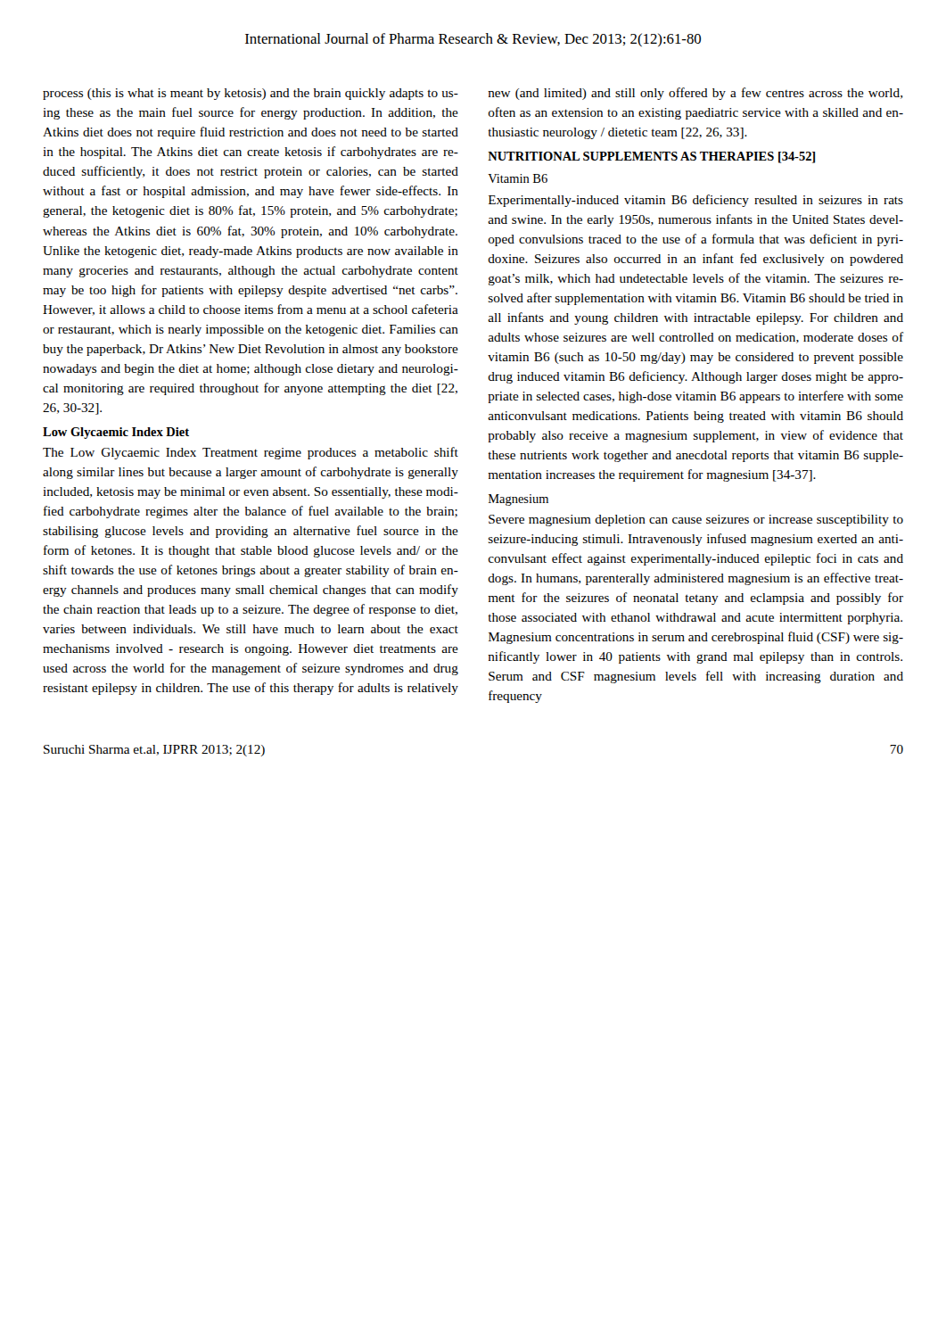International Journal of Pharma Research & Review, Dec 2013; 2(12):61-80
process (this is what is meant by ketosis) and the brain quickly adapts to using these as the main fuel source for energy production. In addition, the Atkins diet does not require fluid restriction and does not need to be started in the hospital. The Atkins diet can create ketosis if carbohydrates are reduced sufficiently, it does not restrict protein or calories, can be started without a fast or hospital admission, and may have fewer side-effects. In general, the ketogenic diet is 80% fat, 15% protein, and 5% carbohydrate; whereas the Atkins diet is 60% fat, 30% protein, and 10% carbohydrate. Unlike the ketogenic diet, ready-made Atkins products are now available in many groceries and restaurants, although the actual carbohydrate content may be too high for patients with epilepsy despite advertised “net carbs”. However, it allows a child to choose items from a menu at a school cafeteria or restaurant, which is nearly impossible on the ketogenic diet. Families can buy the paperback, Dr Atkins’ New Diet Revolution in almost any bookstore nowadays and begin the diet at home; although close dietary and neurological monitoring are required throughout for anyone attempting the diet [22, 26, 30-32].
Low Glycaemic Index Diet
The Low Glycaemic Index Treatment regime produces a metabolic shift along similar lines but because a larger amount of carbohydrate is generally included, ketosis may be minimal or even absent. So essentially, these modified carbohydrate regimes alter the balance of fuel available to the brain; stabilising glucose levels and providing an alternative fuel source in the form of ketones. It is thought that stable blood glucose levels and/ or the shift towards the use of ketones brings about a greater stability of brain energy channels and produces many small chemical changes that can modify the chain reaction that leads up to a seizure. The degree of response to diet, varies between individuals. We still have much to learn about the exact mechanisms involved - research is ongoing. However diet treatments are used across the world for the management of seizure syndromes and drug resistant epilepsy in children. The use of this therapy for adults is relatively new (and limited) and still only offered by a few centres across the world, often as an extension to an existing paediatric service with a skilled and enthusiastic neurology / dietetic team [22, 26, 33].
Nutritional Supplements as Therapies [34-52]
Vitamin B6
Experimentally-induced vitamin B6 deficiency resulted in seizures in rats and swine. In the early 1950s, numerous infants in the United States developed convulsions traced to the use of a formula that was deficient in pyridoxine. Seizures also occurred in an infant fed exclusively on powdered goat’s milk, which had undetectable levels of the vitamin. The seizures resolved after supplementation with vitamin B6. Vitamin B6 should be tried in all infants and young children with intractable epilepsy. For children and adults whose seizures are well controlled on medication, moderate doses of vitamin B6 (such as 10-50 mg/day) may be considered to prevent possible drug induced vitamin B6 deficiency. Although larger doses might be appropriate in selected cases, high-dose vitamin B6 appears to interfere with some anticonvulsant medications. Patients being treated with vitamin B6 should probably also receive a magnesium supplement, in view of evidence that these nutrients work together and anecdotal reports that vitamin B6 supplementation increases the requirement for magnesium [34-37].
Magnesium
Severe magnesium depletion can cause seizures or increase susceptibility to seizure-inducing stimuli. Intravenously infused magnesium exerted an anticonvulsant effect against experimentally-induced epileptic foci in cats and dogs. In humans, parenterally administered magnesium is an effective treatment for the seizures of neonatal tetany and eclampsia and possibly for those associated with ethanol withdrawal and acute intermittent porphyria. Magnesium concentrations in serum and cerebrospinal fluid (CSF) were significantly lower in 40 patients with grand mal epilepsy than in controls. Serum and CSF magnesium levels fell with increasing duration and frequency
Suruchi Sharma et.al, IJPRR 2013; 2(12) 70